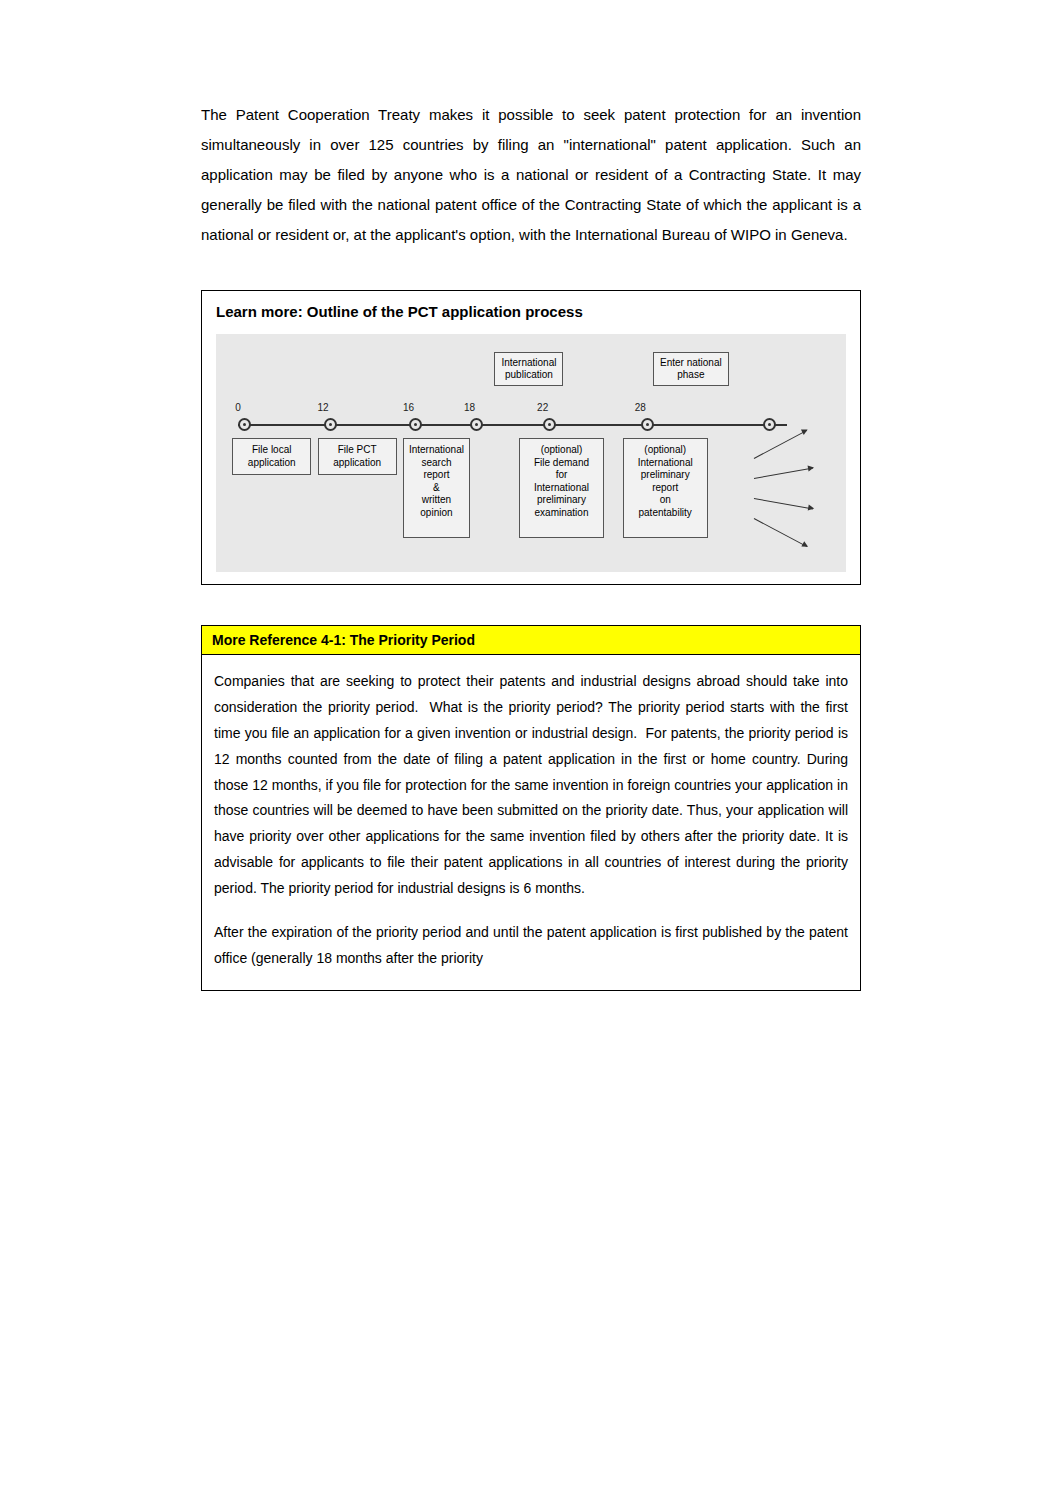The Patent Cooperation Treaty makes it possible to seek patent protection for an invention simultaneously in over 125 countries by filing an "international" patent application. Such an application may be filed by anyone who is a national or resident of a Contracting State. It may generally be filed with the national patent office of the Contracting State of which the applicant is a national or resident or, at the applicant's option, with the International Bureau of WIPO in Geneva.
Learn more: Outline of the PCT application process
International
publication
Enter national
phase
0
12
16
18
22
28
File local
application
File PCT
application
International
search
report
&
written
opinion
(optional)
File demand
for
International
preliminary
examination
(optional)
International
preliminary
report
on
patentability
More Reference 4-1: The Priority Period
Companies that are seeking to protect their patents and industrial designs abroad should take into consideration the priority period. What is the priority period? The priority period starts with the first time you file an application for a given invention or industrial design. For patents, the priority period is 12 months counted from the date of filing a patent application in the first or home country. During those 12 months, if you file for protection for the same invention in foreign countries your application in those countries will be deemed to have been submitted on the priority date. Thus, your application will have priority over other applications for the same invention filed by others after the priority date. It is advisable for applicants to file their patent applications in all countries of interest during the priority period. The priority period for industrial designs is 6 months.
After the expiration of the priority period and until the patent application is first published by the patent office (generally 18 months after the priority